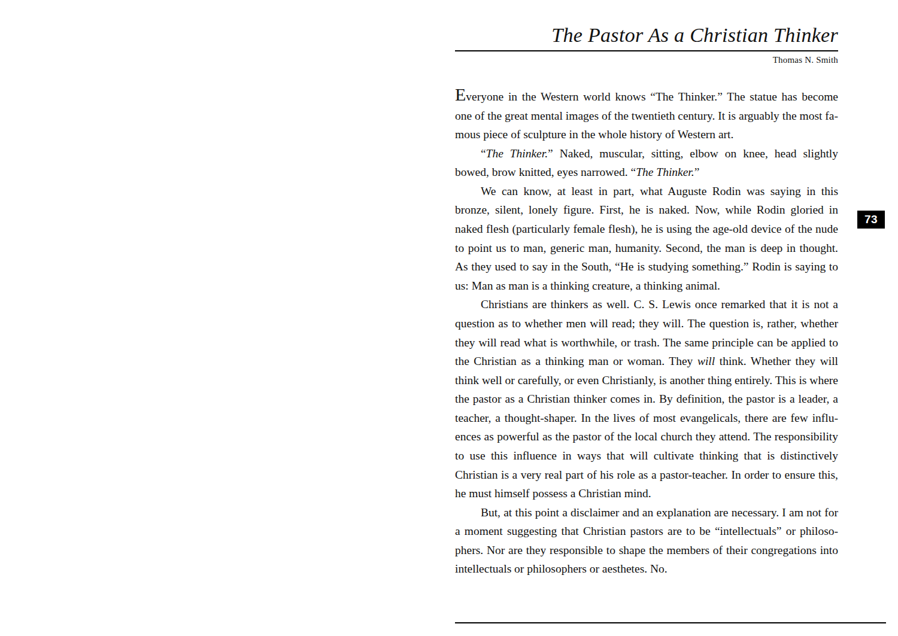The Pastor As a Christian Thinker
Thomas N. Smith
Everyone in the Western world knows “The Thinker.” The statue has become one of the great mental images of the twentieth century. It is arguably the most famous piece of sculpture in the whole history of Western art.
“The Thinker.” Naked, muscular, sitting, elbow on knee, head slightly bowed, brow knitted, eyes narrowed. “The Thinker.”
We can know, at least in part, what Auguste Rodin was saying in this bronze, silent, lonely figure. First, he is naked. Now, while Rodin gloried in naked flesh (particularly female flesh), he is using the age-old device of the nude to point us to man, generic man, humanity. Second, the man is deep in thought. As they used to say in the South, “He is studying something.” Rodin is saying to us: Man as man is a thinking creature, a thinking animal.
Christians are thinkers as well. C. S. Lewis once remarked that it is not a question as to whether men will read; they will. The question is, rather, whether they will read what is worthwhile, or trash. The same principle can be applied to the Christian as a thinking man or woman. They will think. Whether they will think well or carefully, or even Christianly, is another thing entirely. This is where the pastor as a Christian thinker comes in. By definition, the pastor is a leader, a teacher, a thought-shaper. In the lives of most evangelicals, there are few influences as powerful as the pastor of the local church they attend. The responsibility to use this influence in ways that will cultivate thinking that is distinctively Christian is a very real part of his role as a pastor-teacher. In order to ensure this, he must himself possess a Christian mind.
But, at this point a disclaimer and an explanation are necessary. I am not for a moment suggesting that Christian pastors are to be “intellectuals” or philosophers. Nor are they responsible to shape the members of their congregations into intellectuals or philosophers or aesthetes. No.
73